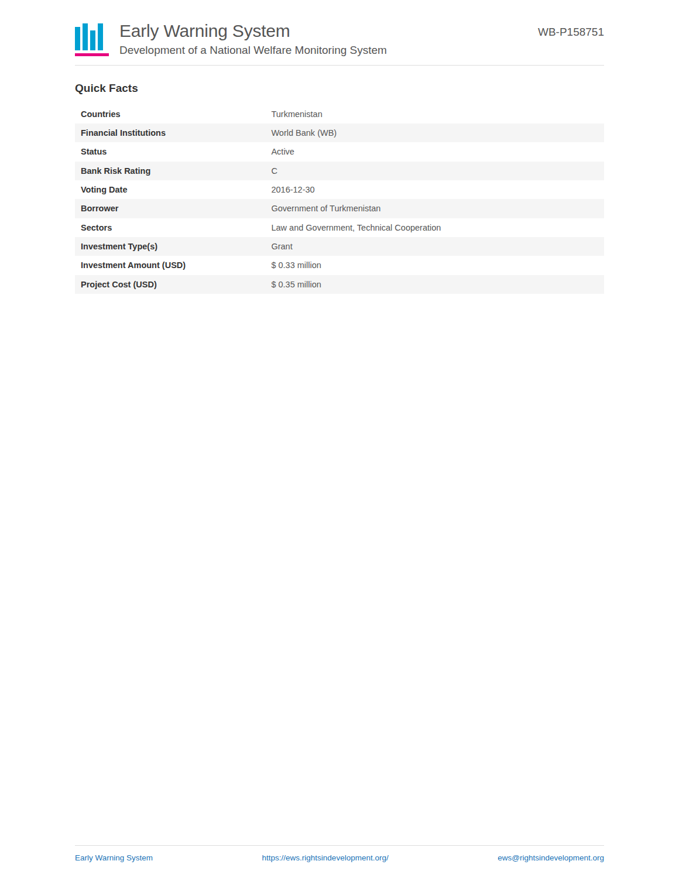Early Warning System
Development of a National Welfare Monitoring System
WB-P158751
Quick Facts
| Countries | Turkmenistan |
| Financial Institutions | World Bank (WB) |
| Status | Active |
| Bank Risk Rating | C |
| Voting Date | 2016-12-30 |
| Borrower | Government of Turkmenistan |
| Sectors | Law and Government, Technical Cooperation |
| Investment Type(s) | Grant |
| Investment Amount (USD) | $ 0.33 million |
| Project Cost (USD) | $ 0.35 million |
Early Warning System https://ews.rightsindevelopment.org/ ews@rightsindevelopment.org